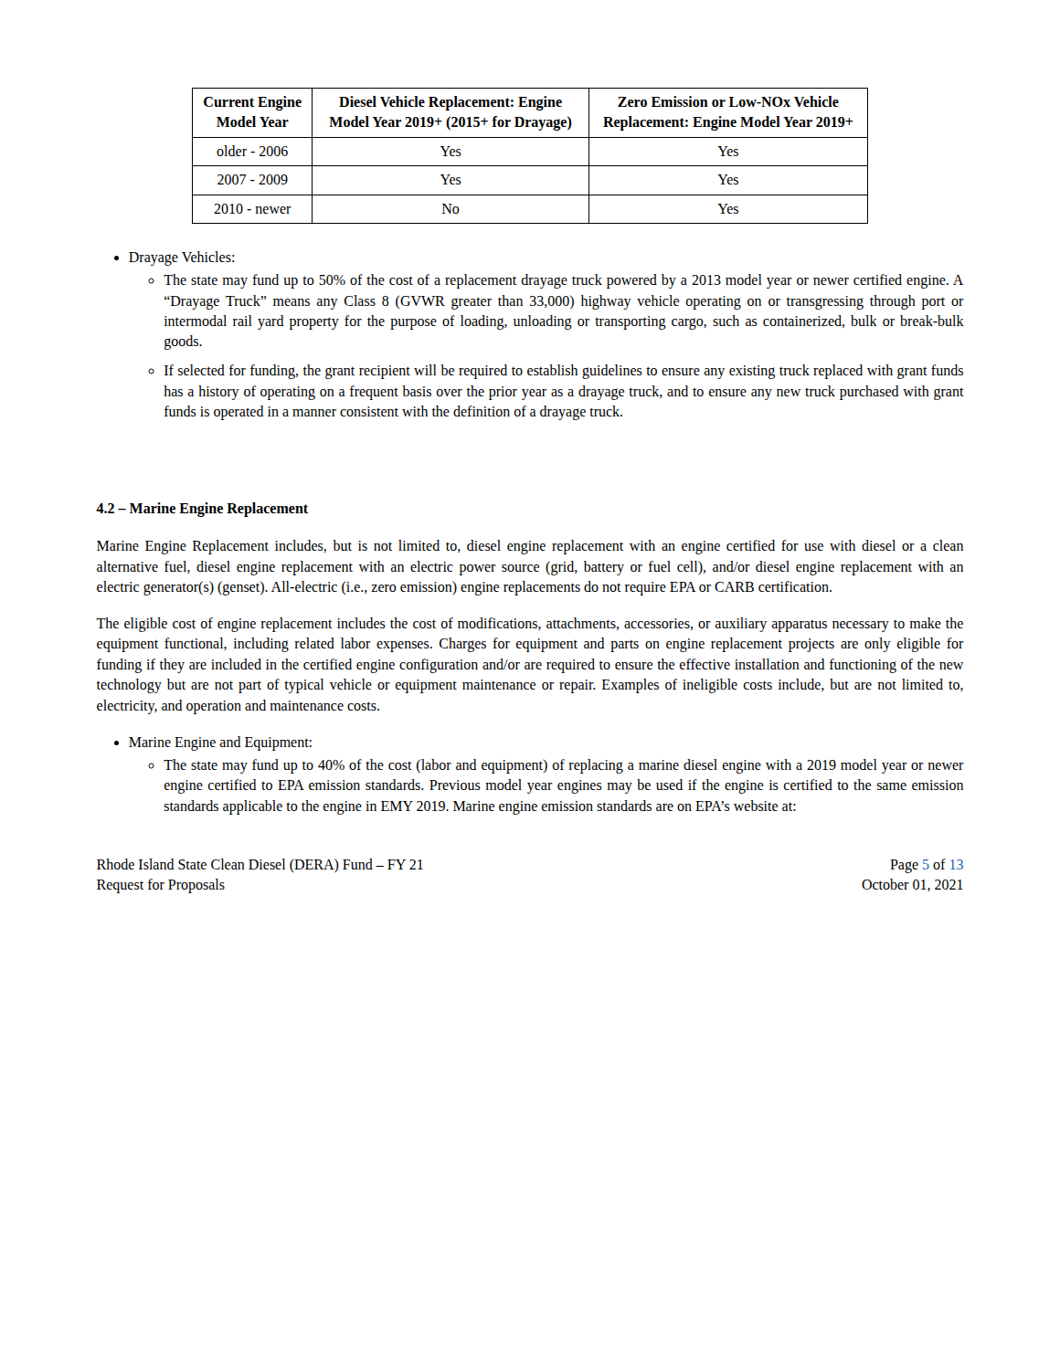| Current Engine Model Year | Diesel Vehicle Replacement: Engine Model Year 2019+ (2015+ for Drayage) | Zero Emission or Low-NOx Vehicle Replacement: Engine Model Year 2019+ |
| --- | --- | --- |
| older - 2006 | Yes | Yes |
| 2007 - 2009 | Yes | Yes |
| 2010 - newer | No | Yes |
Drayage Vehicles:
The state may fund up to 50% of the cost of a replacement drayage truck powered by a 2013 model year or newer certified engine. A “Drayage Truck” means any Class 8 (GVWR greater than 33,000) highway vehicle operating on or transgressing through port or intermodal rail yard property for the purpose of loading, unloading or transporting cargo, such as containerized, bulk or break-bulk goods.
If selected for funding, the grant recipient will be required to establish guidelines to ensure any existing truck replaced with grant funds has a history of operating on a frequent basis over the prior year as a drayage truck, and to ensure any new truck purchased with grant funds is operated in a manner consistent with the definition of a drayage truck.
4.2 – Marine Engine Replacement
Marine Engine Replacement includes, but is not limited to, diesel engine replacement with an engine certified for use with diesel or a clean alternative fuel, diesel engine replacement with an electric power source (grid, battery or fuel cell), and/or diesel engine replacement with an electric generator(s) (genset). All-electric (i.e., zero emission) engine replacements do not require EPA or CARB certification.
The eligible cost of engine replacement includes the cost of modifications, attachments, accessories, or auxiliary apparatus necessary to make the equipment functional, including related labor expenses. Charges for equipment and parts on engine replacement projects are only eligible for funding if they are included in the certified engine configuration and/or are required to ensure the effective installation and functioning of the new technology but are not part of typical vehicle or equipment maintenance or repair. Examples of ineligible costs include, but are not limited to, electricity, and operation and maintenance costs.
Marine Engine and Equipment:
The state may fund up to 40% of the cost (labor and equipment) of replacing a marine diesel engine with a 2019 model year or newer engine certified to EPA emission standards. Previous model year engines may be used if the engine is certified to the same emission standards applicable to the engine in EMY 2019. Marine engine emission standards are on EPA’s website at:
Rhode Island State Clean Diesel (DERA) Fund – FY 21
Request for Proposals
Page 5 of 13
October 01, 2021